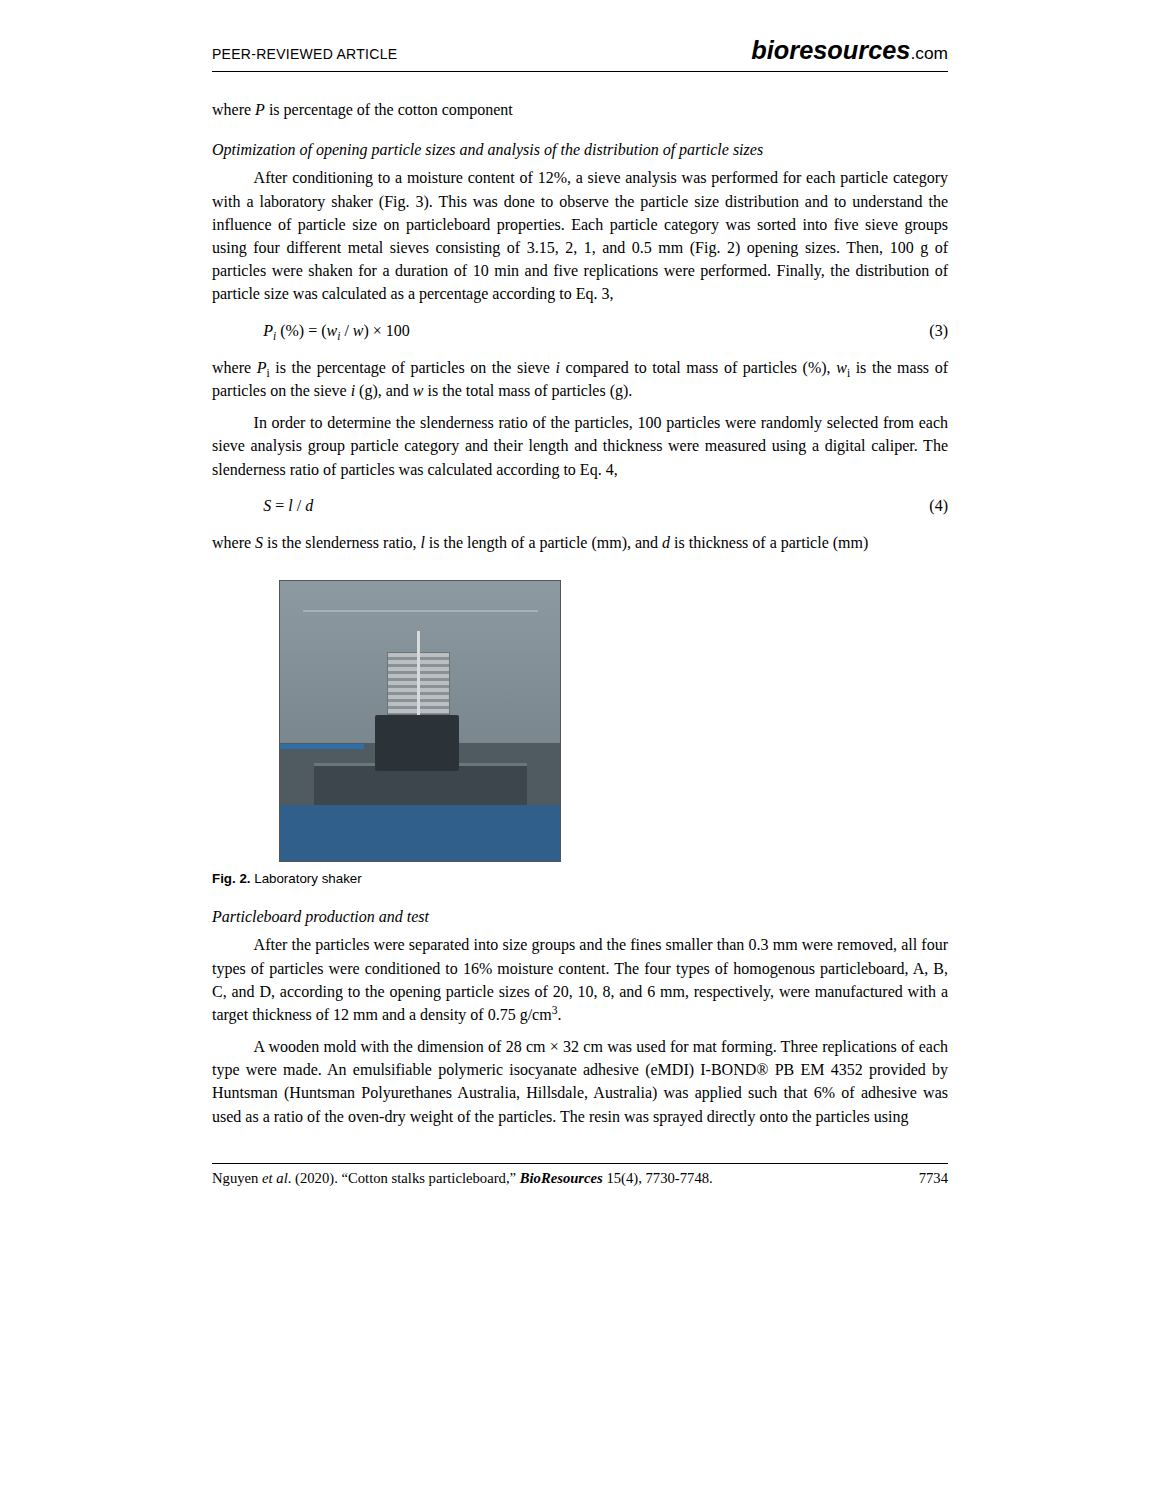PEER-REVIEWED ARTICLE bioresources.com
where P is percentage of the cotton component
Optimization of opening particle sizes and analysis of the distribution of particle sizes
After conditioning to a moisture content of 12%, a sieve analysis was performed for each particle category with a laboratory shaker (Fig. 3). This was done to observe the particle size distribution and to understand the influence of particle size on particleboard properties. Each particle category was sorted into five sieve groups using four different metal sieves consisting of 3.15, 2, 1, and 0.5 mm (Fig. 2) opening sizes. Then, 100 g of particles were shaken for a duration of 10 min and five replications were performed. Finally, the distribution of particle size was calculated as a percentage according to Eq. 3,
Pi (%) = (wi / w) × 100 (3)
where Pi is the percentage of particles on the sieve i compared to total mass of particles (%), wi is the mass of particles on the sieve i (g), and w is the total mass of particles (g).
In order to determine the slenderness ratio of the particles, 100 particles were randomly selected from each sieve analysis group particle category and their length and thickness were measured using a digital caliper. The slenderness ratio of particles was calculated according to Eq. 4,
S = l / d (4)
where S is the slenderness ratio, l is the length of a particle (mm), and d is thickness of a particle (mm)
Fig. 2. Laboratory shaker
Particleboard production and test
After the particles were separated into size groups and the fines smaller than 0.3 mm were removed, all four types of particles were conditioned to 16% moisture content. The four types of homogenous particleboard, A, B, C, and D, according to the opening particle sizes of 20, 10, 8, and 6 mm, respectively, were manufactured with a target thickness of 12 mm and a density of 0.75 g/cm3.
A wooden mold with the dimension of 28 cm × 32 cm was used for mat forming. Three replications of each type were made. An emulsifiable polymeric isocyanate adhesive (eMDI) I-BOND® PB EM 4352 provided by Huntsman (Huntsman Polyurethanes Australia, Hillsdale, Australia) was applied such that 6% of adhesive was used as a ratio of the oven-dry weight of the particles. The resin was sprayed directly onto the particles using
Nguyen et al. (2020). “Cotton stalks particleboard,” BioResources 15(4), 7730-7748. 7734